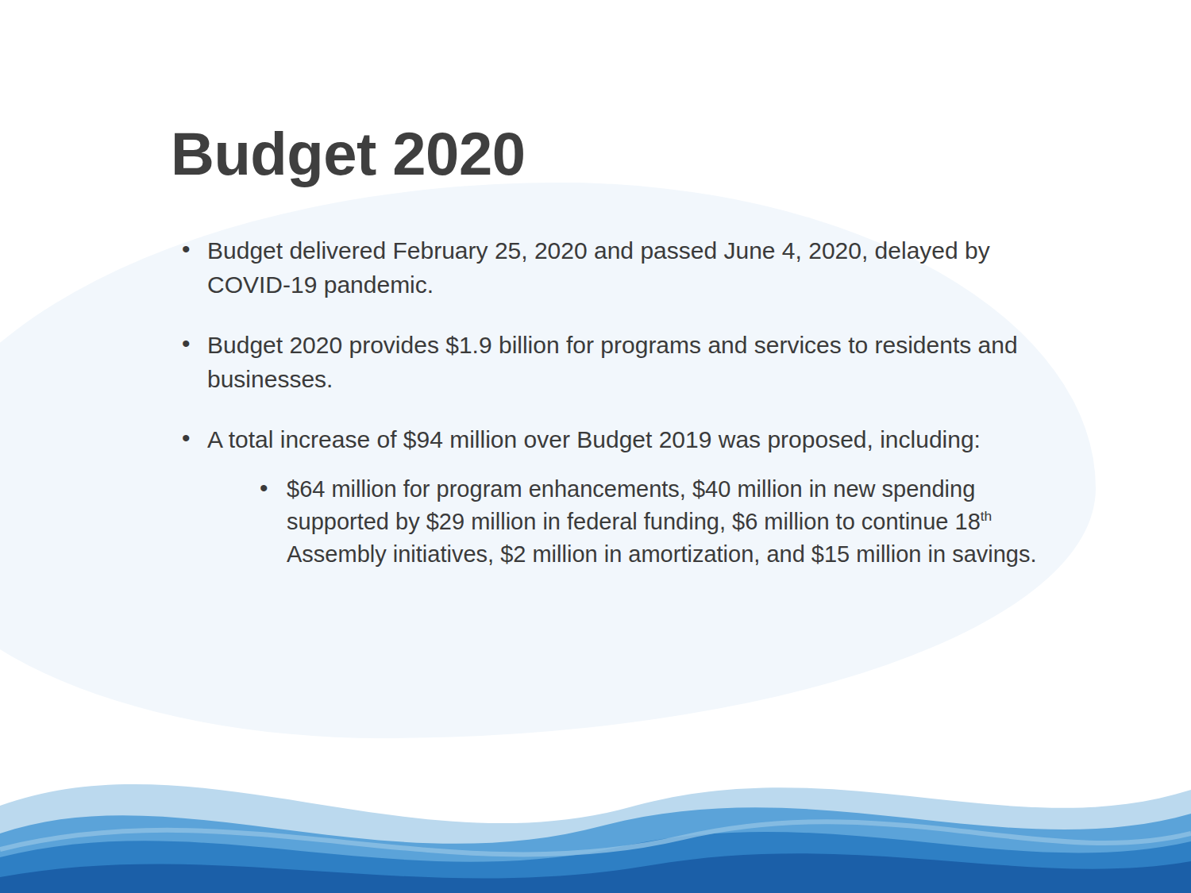Budget 2020
Budget delivered February 25, 2020 and passed June 4, 2020, delayed by COVID-19 pandemic.
Budget 2020 provides $1.9 billion for programs and services to residents and businesses.
A total increase of $94 million over Budget 2019 was proposed, including:
$64 million for program enhancements, $40 million in new spending supported by $29 million in federal funding, $6 million to continue 18th Assembly initiatives, $2 million in amortization, and $15 million in savings.